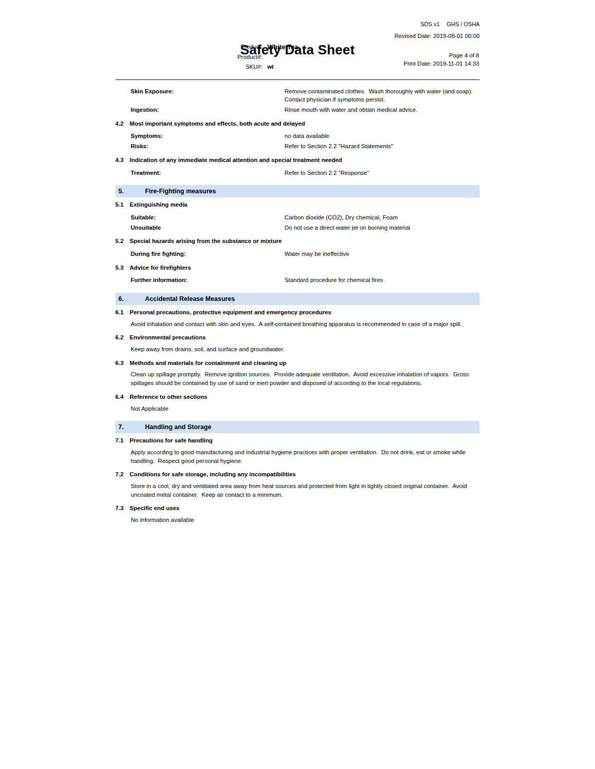SDS v1 GHS / OSHA
Revised Date: 2019-08-01 00:00
Safety Data Sheet
| | / Product: / White Tea / / Product#: / / / SKU#: / wt / | Page 4 of 8 Print Date: 2019-11-01 14:33 |
Skin Exposure:
Remove contaminated clothes. Wash thoroughly with water (and soap).
Contact physician if symptoms persist.
Ingestion:
Rinse mouth with water and obtain medical advice.
4.2 Most important symptoms and effects, both acute and delayed
Symptoms:
no data available
Risks:
Refer to Section 2.2 "Hazard Statements"
4.3 Indication of any immediate medical attention and special treatment needed
Treatment:
Refer to Section 2.2 "Response"
5. Fire-Fighting measures
5.1 Extinguishing media
Suitable:
Carbon dioxide (CO2), Dry chemical, Foam
Unsuitable
Do not use a direct water jet on burning material
5.2 Special hazards arising from the substance or mixture
During fire fighting:
Water may be ineffective
5.3 Advice for firefighters
Further information:
Standard procedure for chemical fires
6. Accidental Release Measures
6.1 Personal precautions, protective equipment and emergency procedures
Avoid inhalation and contact with skin and eyes. A self-contained breathing apparatus is recommended in case of a major spill.
6.2 Environmental precautions
Keep away from drains, soil, and surface and groundwater.
6.3 Methods and materials for containment and cleaning up
Clean up spillage promptly. Remove ignition sources. Provide adequate ventilation. Avoid excessive inhalation of vapors. Gross spillages should be contained by use of sand or inert powder and disposed of according to the local regulations.
6.4 Reference to other sections
Not Applicable
7. Handling and Storage
7.1 Precautions for safe handling
Apply according to good manufacturing and industrial hygiene practices with proper ventilation. Do not drink, eat or smoke while handling. Respect good personal hygiene.
7.2 Conditions for safe storage, including any incompatibilities
Store in a cool, dry and ventilated area away from heat sources and protected from light in tightly closed original container. Avoid uncoated metal container. Keep air contact to a minimum.
7.3 Specific end uses
No information available